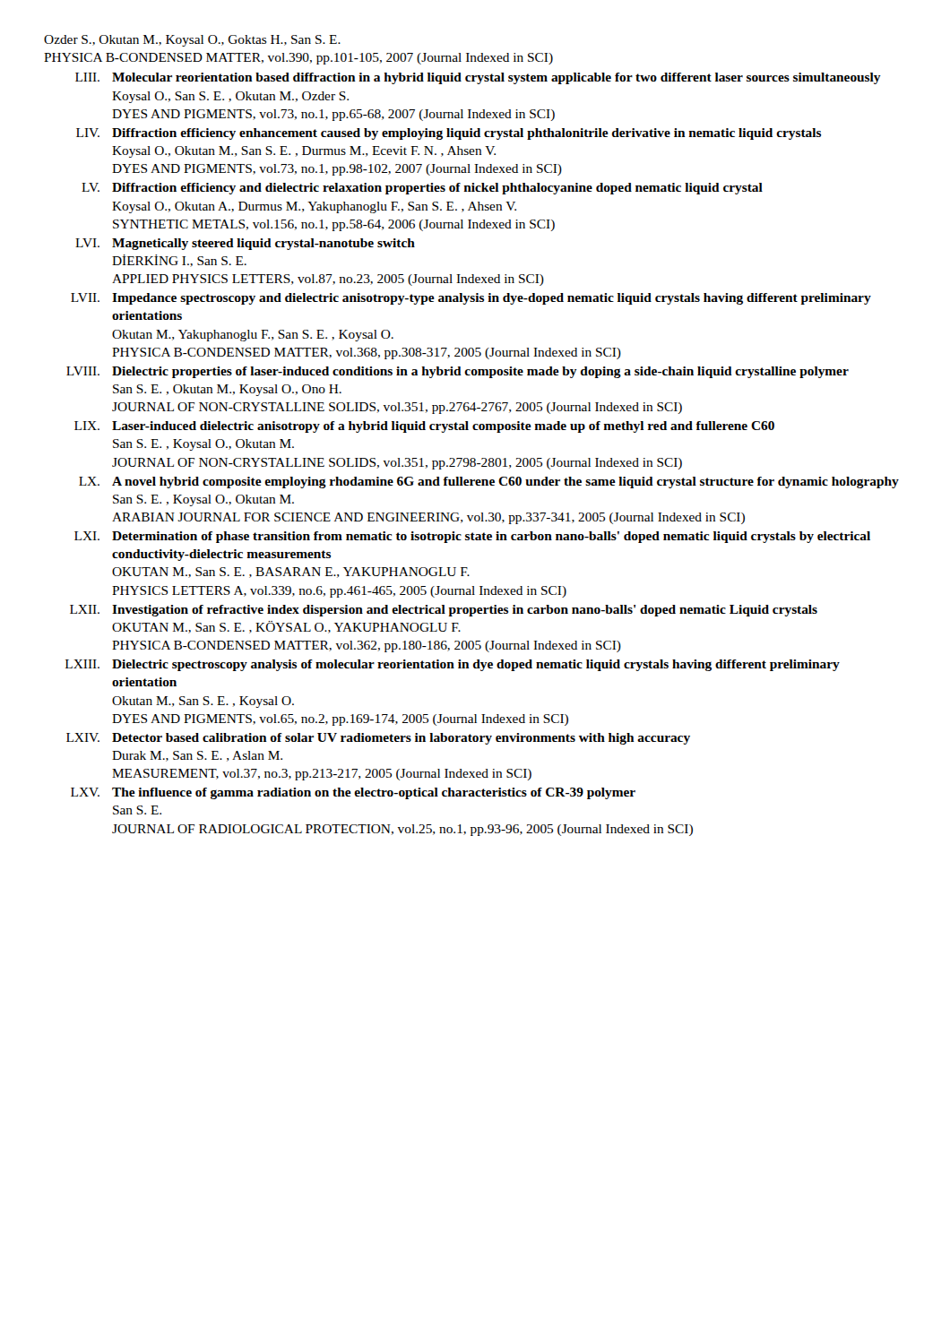Ozder S., Okutan M., Koysal O., Goktas H., San S. E.
PHYSICA B-CONDENSED MATTER, vol.390, pp.101-105, 2007 (Journal Indexed in SCI)
LIII.
Molecular reorientation based diffraction in a hybrid liquid crystal system applicable for two different laser sources simultaneously
Koysal O., San S. E. , Okutan M., Ozder S.
DYES AND PIGMENTS, vol.73, no.1, pp.65-68, 2007 (Journal Indexed in SCI)
LIV.
Diffraction efficiency enhancement caused by employing liquid crystal phthalonitrile derivative in nematic liquid crystals
Koysal O., Okutan M., San S. E. , Durmus M., Ecevit F. N. , Ahsen V.
DYES AND PIGMENTS, vol.73, no.1, pp.98-102, 2007 (Journal Indexed in SCI)
LV.
Diffraction efficiency and dielectric relaxation properties of nickel phthalocyanine doped nematic liquid crystal
Koysal O., Okutan A., Durmus M., Yakuphanoglu F., San S. E. , Ahsen V.
SYNTHETIC METALS, vol.156, no.1, pp.58-64, 2006 (Journal Indexed in SCI)
LVI.
Magnetically steered liquid crystal-nanotube switch
DİERKİNG I., San S. E.
APPLIED PHYSICS LETTERS, vol.87, no.23, 2005 (Journal Indexed in SCI)
LVII.
Impedance spectroscopy and dielectric anisotropy-type analysis in dye-doped nematic liquid crystals having different preliminary orientations
Okutan M., Yakuphanoglu F., San S. E. , Koysal O.
PHYSICA B-CONDENSED MATTER, vol.368, pp.308-317, 2005 (Journal Indexed in SCI)
LVIII.
Dielectric properties of laser-induced conditions in a hybrid composite made by doping a side-chain liquid crystalline polymer
San S. E. , Okutan M., Koysal O., Ono H.
JOURNAL OF NON-CRYSTALLINE SOLIDS, vol.351, pp.2764-2767, 2005 (Journal Indexed in SCI)
LIX.
Laser-induced dielectric anisotropy of a hybrid liquid crystal composite made up of methyl red and fullerene C60
San S. E. , Koysal O., Okutan M.
JOURNAL OF NON-CRYSTALLINE SOLIDS, vol.351, pp.2798-2801, 2005 (Journal Indexed in SCI)
LX.
A novel hybrid composite employing rhodamine 6G and fullerene C60 under the same liquid crystal structure for dynamic holography
San S. E. , Koysal O., Okutan M.
ARABIAN JOURNAL FOR SCIENCE AND ENGINEERING, vol.30, pp.337-341, 2005 (Journal Indexed in SCI)
LXI.
Determination of phase transition from nematic to isotropic state in carbon nano-balls' doped nematic liquid crystals by electrical conductivity-dielectric measurements
OKUTAN M., San S. E. , BASARAN E., YAKUPHANOGLU F.
PHYSICS LETTERS A, vol.339, no.6, pp.461-465, 2005 (Journal Indexed in SCI)
LXII.
Investigation of refractive index dispersion and electrical properties in carbon nano-balls' doped nematic Liquid crystals
OKUTAN M., San S. E. , KÖYSAL O., YAKUPHANOGLU F.
PHYSICA B-CONDENSED MATTER, vol.362, pp.180-186, 2005 (Journal Indexed in SCI)
LXIII.
Dielectric spectroscopy analysis of molecular reorientation in dye doped nematic liquid crystals having different preliminary orientation
Okutan M., San S. E. , Koysal O.
DYES AND PIGMENTS, vol.65, no.2, pp.169-174, 2005 (Journal Indexed in SCI)
LXIV.
Detector based calibration of solar UV radiometers in laboratory environments with high accuracy
Durak M., San S. E. , Aslan M.
MEASUREMENT, vol.37, no.3, pp.213-217, 2005 (Journal Indexed in SCI)
LXV.
The influence of gamma radiation on the electro-optical characteristics of CR-39 polymer
San S. E.
JOURNAL OF RADIOLOGICAL PROTECTION, vol.25, no.1, pp.93-96, 2005 (Journal Indexed in SCI)